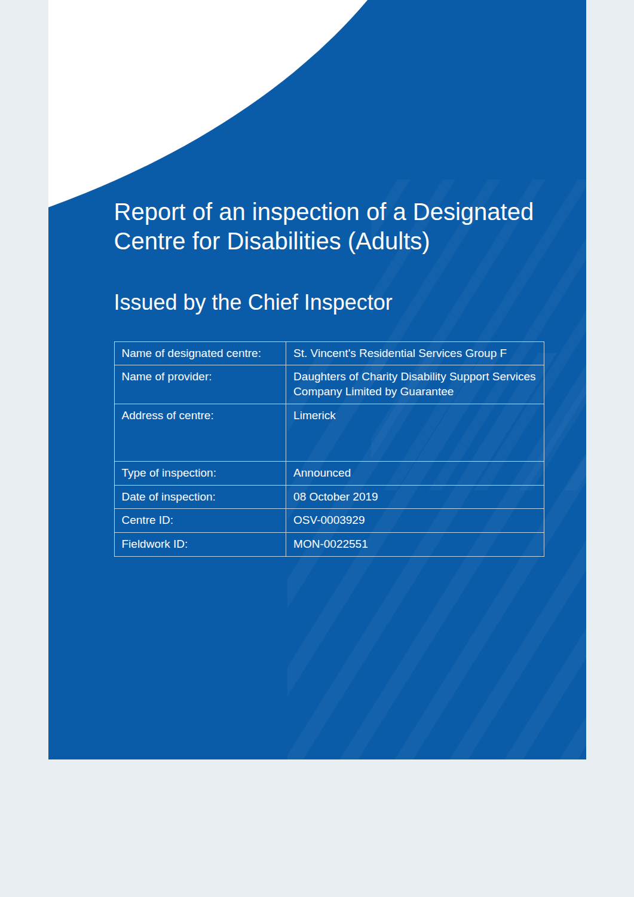Health Information and Quality Authority An tÚdarás Um Fhaisnéis
agus Cáilíocht Sláinte
Report of an inspection of a Designated Centre for Disabilities (Adults)
Issued by the Chief Inspector
| Name of designated centre: | St. Vincent's Residential Services Group F |
| Name of provider: | Daughters of Charity Disability Support Services Company Limited by Guarantee |
| Address of centre: | Limerick |
| Type of inspection: | Announced |
| Date of inspection: | 08 October 2019 |
| Centre ID: | OSV-0003929 |
| Fieldwork ID: | MON-0022551 |